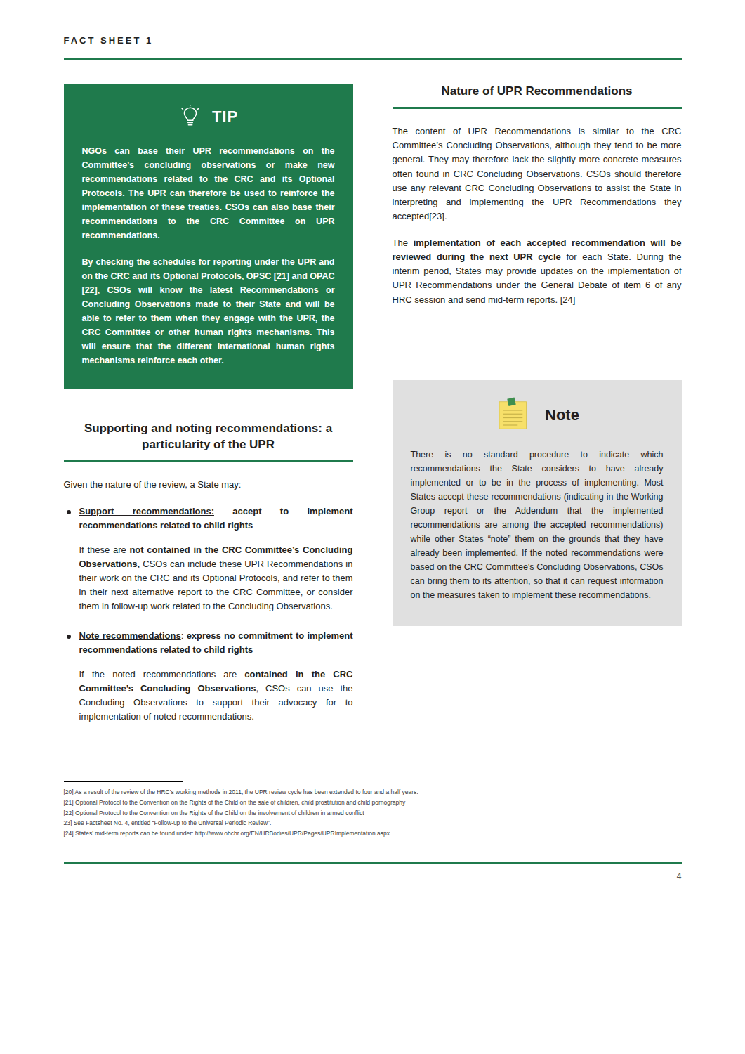FACT SHEET 1
TIP
NGOs can base their UPR recommendations on the Committee’s concluding observations or make new recommendations related to the CRC and its Optional Protocols. The UPR can therefore be used to reinforce the implementation of these treaties. CSOs can also base their recommendations to the CRC Committee on UPR recommendations.
By checking the schedules for reporting under the UPR and on the CRC and its Optional Protocols, OPSC [21] and OPAC [22], CSOs will know the latest Recommendations or Concluding Observations made to their State and will be able to refer to them when they engage with the UPR, the CRC Committee or other human rights mechanisms. This will ensure that the different international human rights mechanisms reinforce each other.
Supporting and noting recommendations: a particularity of the UPR
Given the nature of the review, a State may:
Support recommendations: accept to implement recommendations related to child rights
If these are not contained in the CRC Committee’s Concluding Observations, CSOs can include these UPR Recommendations in their work on the CRC and its Optional Protocols, and refer to them in their next alternative report to the CRC Committee, or consider them in follow-up work related to the Concluding Observations.
Note recommendations: express no commitment to implement recommendations related to child rights
If the noted recommendations are contained in the CRC Committee’s Concluding Observations, CSOs can use the Concluding Observations to support their advocacy for to implementation of noted recommendations.
Nature of UPR Recommendations
The content of UPR Recommendations is similar to the CRC Committee’s Concluding Observations, although they tend to be more general. They may therefore lack the slightly more concrete measures often found in CRC Concluding Observations. CSOs should therefore use any relevant CRC Concluding Observations to assist the State in interpreting and implementing the UPR Recommendations they accepted[23].
The implementation of each accepted recommendation will be reviewed during the next UPR cycle for each State. During the interim period, States may provide updates on the implementation of UPR Recommendations under the General Debate of item 6 of any HRC session and send mid-term reports. [24]
Note
There is no standard procedure to indicate which recommendations the State considers to have already implemented or to be in the process of implementing. Most States accept these recommendations (indicating in the Working Group report or the Addendum that the implemented recommendations are among the accepted recommendations) while other States “note” them on the grounds that they have already been implemented. If the noted recommendations were based on the CRC Committee's Concluding Observations, CSOs can bring them to its attention, so that it can request information on the measures taken to implement these recommendations.
[20] As a result of the review of the HRC’s working methods in 2011, the UPR review cycle has been extended to four and a half years.
[21] Optional Protocol to the Convention on the Rights of the Child on the sale of children, child prostitution and child pornography
[22] Optional Protocol to the Convention on the Rights of the Child on the involvement of children in armed conflict
23] See Factsheet No. 4, entitled “Follow-up to the Universal Periodic Review”.
[24] States’ mid-term reports can be found under: http://www.ohchr.org/EN/HRBodies/UPR/Pages/UPRImplementation.aspx
4